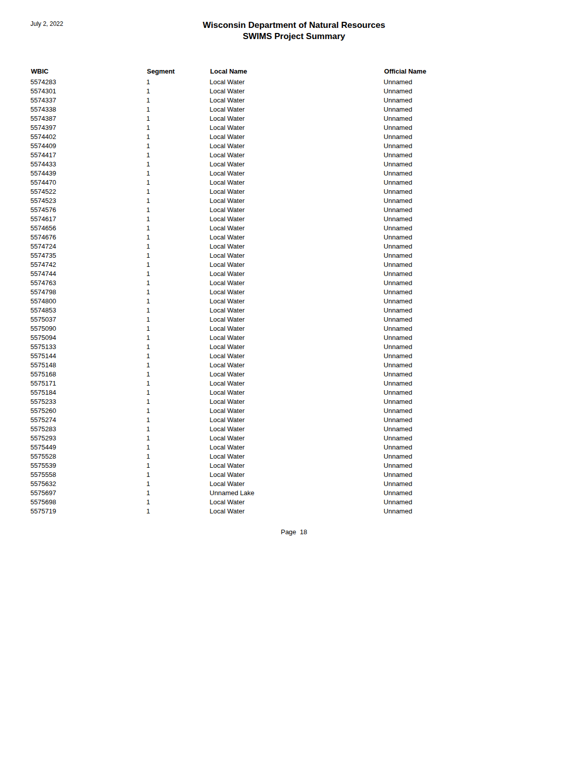July 2, 2022
Wisconsin Department of Natural Resources
SWIMS Project Summary
| WBIC | Segment | Local Name | Official Name |
| --- | --- | --- | --- |
| 5574283 | 1 | Local Water | Unnamed |
| 5574301 | 1 | Local Water | Unnamed |
| 5574337 | 1 | Local Water | Unnamed |
| 5574338 | 1 | Local Water | Unnamed |
| 5574387 | 1 | Local Water | Unnamed |
| 5574397 | 1 | Local Water | Unnamed |
| 5574402 | 1 | Local Water | Unnamed |
| 5574409 | 1 | Local Water | Unnamed |
| 5574417 | 1 | Local Water | Unnamed |
| 5574433 | 1 | Local Water | Unnamed |
| 5574439 | 1 | Local Water | Unnamed |
| 5574470 | 1 | Local Water | Unnamed |
| 5574522 | 1 | Local Water | Unnamed |
| 5574523 | 1 | Local Water | Unnamed |
| 5574576 | 1 | Local Water | Unnamed |
| 5574617 | 1 | Local Water | Unnamed |
| 5574656 | 1 | Local Water | Unnamed |
| 5574676 | 1 | Local Water | Unnamed |
| 5574724 | 1 | Local Water | Unnamed |
| 5574735 | 1 | Local Water | Unnamed |
| 5574742 | 1 | Local Water | Unnamed |
| 5574744 | 1 | Local Water | Unnamed |
| 5574763 | 1 | Local Water | Unnamed |
| 5574798 | 1 | Local Water | Unnamed |
| 5574800 | 1 | Local Water | Unnamed |
| 5574853 | 1 | Local Water | Unnamed |
| 5575037 | 1 | Local Water | Unnamed |
| 5575090 | 1 | Local Water | Unnamed |
| 5575094 | 1 | Local Water | Unnamed |
| 5575133 | 1 | Local Water | Unnamed |
| 5575144 | 1 | Local Water | Unnamed |
| 5575148 | 1 | Local Water | Unnamed |
| 5575168 | 1 | Local Water | Unnamed |
| 5575171 | 1 | Local Water | Unnamed |
| 5575184 | 1 | Local Water | Unnamed |
| 5575233 | 1 | Local Water | Unnamed |
| 5575260 | 1 | Local Water | Unnamed |
| 5575274 | 1 | Local Water | Unnamed |
| 5575283 | 1 | Local Water | Unnamed |
| 5575293 | 1 | Local Water | Unnamed |
| 5575449 | 1 | Local Water | Unnamed |
| 5575528 | 1 | Local Water | Unnamed |
| 5575539 | 1 | Local Water | Unnamed |
| 5575558 | 1 | Local Water | Unnamed |
| 5575632 | 1 | Local Water | Unnamed |
| 5575697 | 1 | Unnamed Lake | Unnamed |
| 5575698 | 1 | Local Water | Unnamed |
| 5575719 | 1 | Local Water | Unnamed |
Page 18